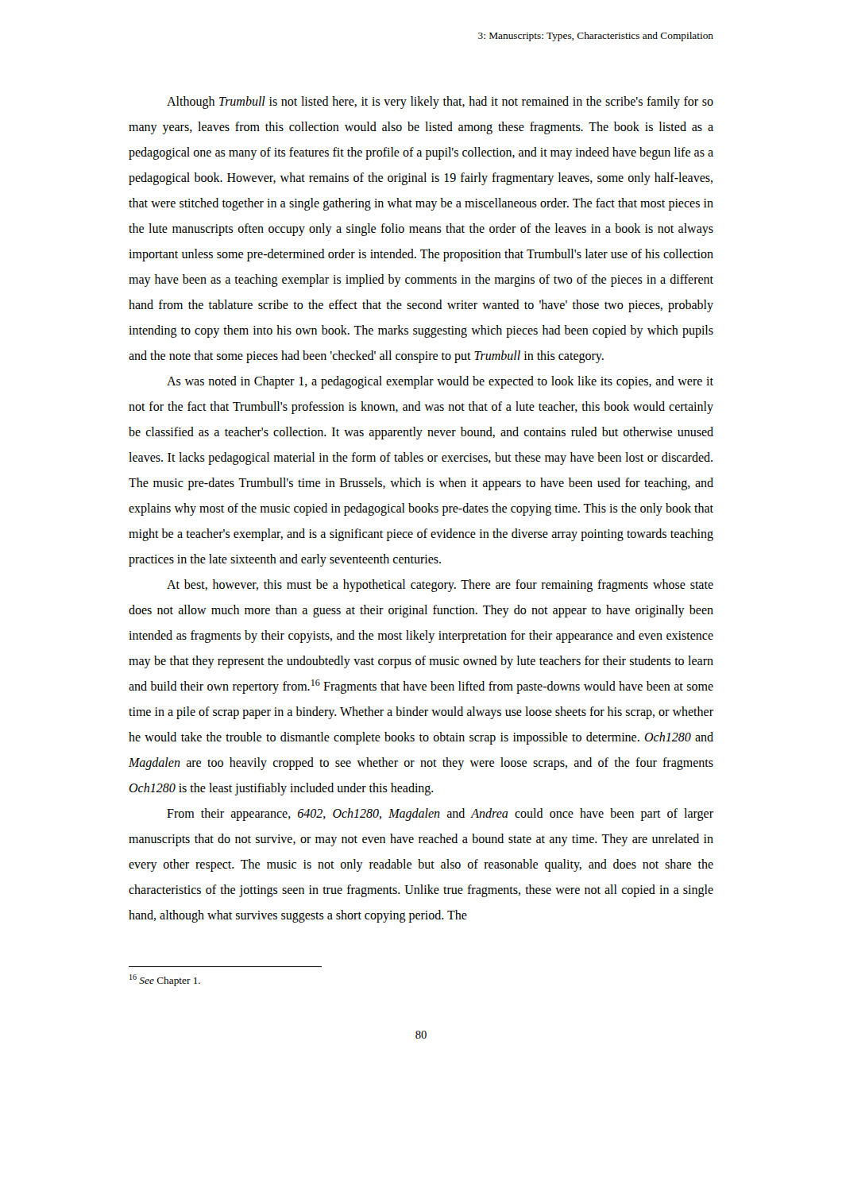3: Manuscripts: Types, Characteristics and Compilation
Although Trumbull is not listed here, it is very likely that, had it not remained in the scribe's family for so many years, leaves from this collection would also be listed among these fragments. The book is listed as a pedagogical one as many of its features fit the profile of a pupil's collection, and it may indeed have begun life as a pedagogical book. However, what remains of the original is 19 fairly fragmentary leaves, some only half-leaves, that were stitched together in a single gathering in what may be a miscellaneous order. The fact that most pieces in the lute manuscripts often occupy only a single folio means that the order of the leaves in a book is not always important unless some pre-determined order is intended. The proposition that Trumbull's later use of his collection may have been as a teaching exemplar is implied by comments in the margins of two of the pieces in a different hand from the tablature scribe to the effect that the second writer wanted to 'have' those two pieces, probably intending to copy them into his own book. The marks suggesting which pieces had been copied by which pupils and the note that some pieces had been 'checked' all conspire to put Trumbull in this category.
As was noted in Chapter 1, a pedagogical exemplar would be expected to look like its copies, and were it not for the fact that Trumbull's profession is known, and was not that of a lute teacher, this book would certainly be classified as a teacher's collection. It was apparently never bound, and contains ruled but otherwise unused leaves. It lacks pedagogical material in the form of tables or exercises, but these may have been lost or discarded. The music pre-dates Trumbull's time in Brussels, which is when it appears to have been used for teaching, and explains why most of the music copied in pedagogical books pre-dates the copying time. This is the only book that might be a teacher's exemplar, and is a significant piece of evidence in the diverse array pointing towards teaching practices in the late sixteenth and early seventeenth centuries.
At best, however, this must be a hypothetical category. There are four remaining fragments whose state does not allow much more than a guess at their original function. They do not appear to have originally been intended as fragments by their copyists, and the most likely interpretation for their appearance and even existence may be that they represent the undoubtedly vast corpus of music owned by lute teachers for their students to learn and build their own repertory from.16 Fragments that have been lifted from paste-downs would have been at some time in a pile of scrap paper in a bindery. Whether a binder would always use loose sheets for his scrap, or whether he would take the trouble to dismantle complete books to obtain scrap is impossible to determine. Och1280 and Magdalen are too heavily cropped to see whether or not they were loose scraps, and of the four fragments Och1280 is the least justifiably included under this heading.
From their appearance, 6402, Och1280, Magdalen and Andrea could once have been part of larger manuscripts that do not survive, or may not even have reached a bound state at any time. They are unrelated in every other respect. The music is not only readable but also of reasonable quality, and does not share the characteristics of the jottings seen in true fragments. Unlike true fragments, these were not all copied in a single hand, although what survives suggests a short copying period. The
16 See Chapter 1.
80